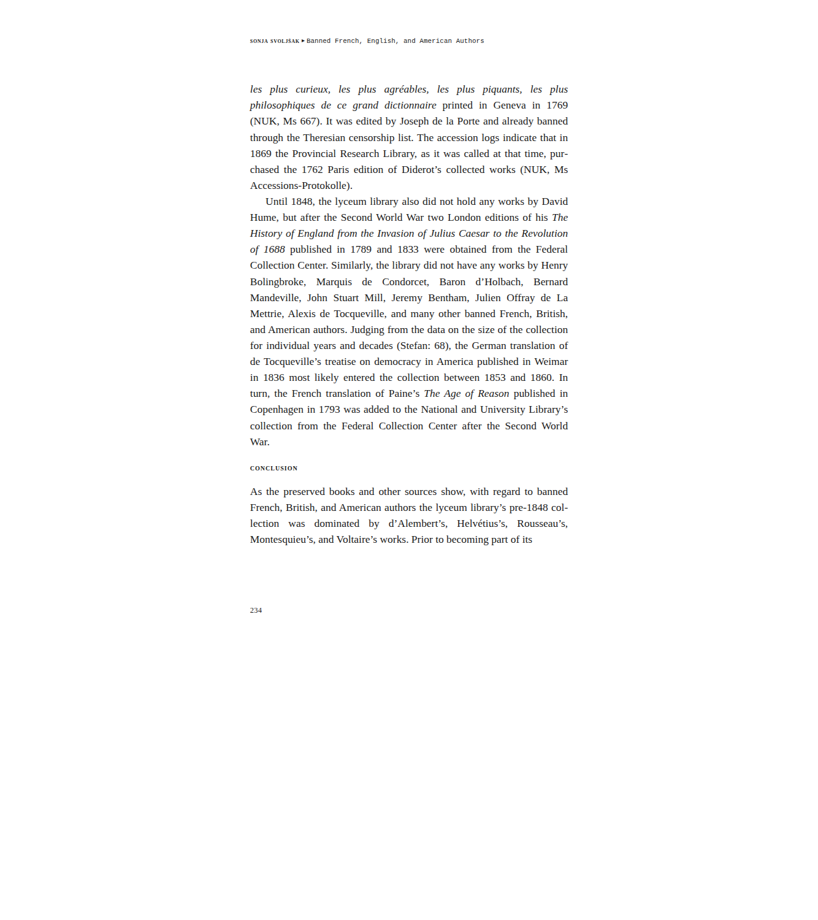Sonja Svoljšak▸Banned French, English, and American Authors
les plus curieux, les plus agréables, les plus piquants, les plus philosophiques de ce grand dictionnaire printed in Geneva in 1769 (NUK, Ms 667). It was edited by Joseph de la Porte and already banned through the Theresian censorship list. The accession logs indicate that in 1869 the Provincial Research Library, as it was called at that time, purchased the 1762 Paris edition of Diderot’s collected works (NUK, Ms Accessions-Protokolle).
Until 1848, the lyceum library also did not hold any works by David Hume, but after the Second World War two London editions of his The History of England from the Invasion of Julius Caesar to the Revolution of 1688 published in 1789 and 1833 were obtained from the Federal Collection Center. Similarly, the library did not have any works by Henry Bolingbroke, Marquis de Condorcet, Baron d’Holbach, Bernard Mandeville, John Stuart Mill, Jeremy Bentham, Julien Offray de La Mettrie, Alexis de Tocqueville, and many other banned French, British, and American authors. Judging from the data on the size of the collection for individual years and decades (Stefan: 68), the German translation of de Tocqueville’s treatise on democracy in America published in Weimar in 1836 most likely entered the collection between 1853 and 1860. In turn, the French translation of Paine’s The Age of Reason published in Copenhagen in 1793 was added to the National and University Library’s collection from the Federal Collection Center after the Second World War.
Conclusion
As the preserved books and other sources show, with regard to banned French, British, and American authors the lyceum library’s pre-1848 collection was dominated by d’Alembert’s, Helvétius’s, Rousseau’s, Montesquieu’s, and Voltaire’s works. Prior to becoming part of its
234